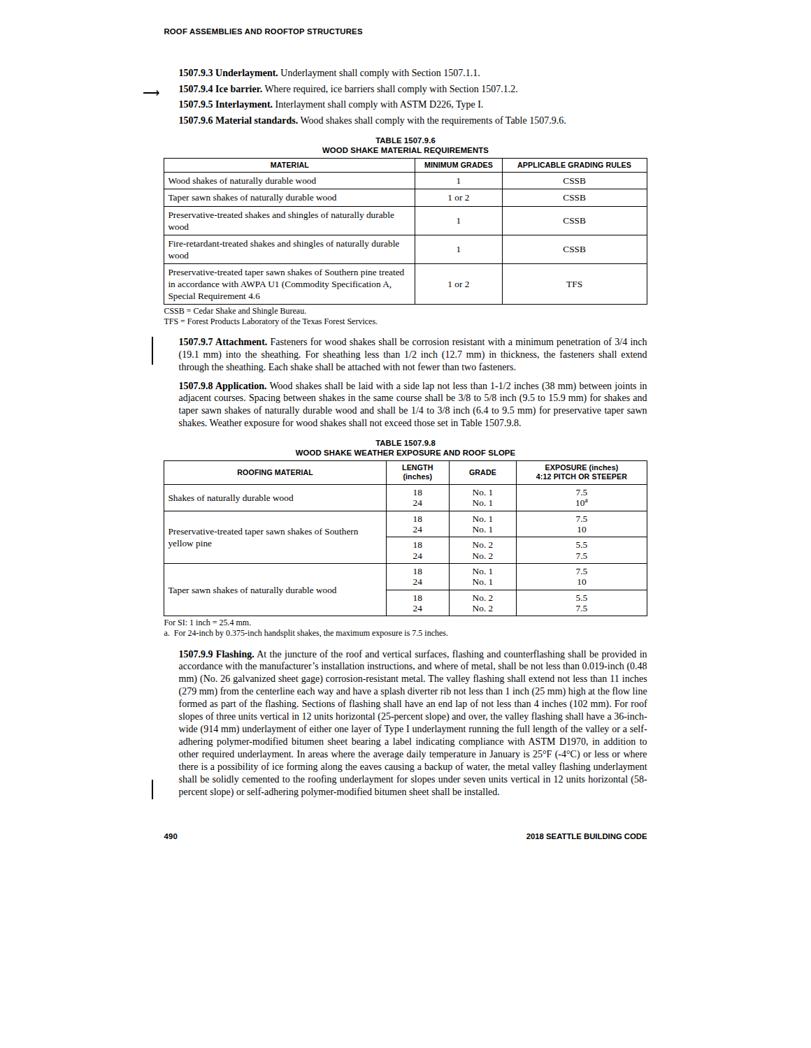ROOF ASSEMBLIES AND ROOFTOP STRUCTURES
⟶
1507.9.3 Underlayment. Underlayment shall comply with Section 1507.1.1.
1507.9.4 Ice barrier. Where required, ice barriers shall comply with Section 1507.1.2.
1507.9.5 Interlayment. Interlayment shall comply with ASTM D226, Type I.
1507.9.6 Material standards. Wood shakes shall comply with the requirements of Table 1507.9.6.
TABLE 1507.9.6
WOOD SHAKE MATERIAL REQUIREMENTS
| MATERIAL | MINIMUM GRADES | APPLICABLE GRADING RULES |
| --- | --- | --- |
| Wood shakes of naturally durable wood | 1 | CSSB |
| Taper sawn shakes of naturally durable wood | 1 or 2 | CSSB |
| Preservative-treated shakes and shingles of naturally durable wood | 1 | CSSB |
| Fire-retardant-treated shakes and shingles of naturally durable wood | 1 | CSSB |
| Preservative-treated taper sawn shakes of Southern pine treated in accordance with AWPA U1 (Commodity Specification A, Special Requirement 4.6 | 1 or 2 | TFS |
CSSB = Cedar Shake and Shingle Bureau.
TFS = Forest Products Laboratory of the Texas Forest Services.
1507.9.7 Attachment. Fasteners for wood shakes shall be corrosion resistant with a minimum penetration of 3/4 inch (19.1 mm) into the sheathing. For sheathing less than 1/2 inch (12.7 mm) in thickness, the fasteners shall extend through the sheathing. Each shake shall be attached with not fewer than two fasteners.
1507.9.8 Application. Wood shakes shall be laid with a side lap not less than 1-1/2 inches (38 mm) between joints in adjacent courses. Spacing between shakes in the same course shall be 3/8 to 5/8 inch (9.5 to 15.9 mm) for shakes and taper sawn shakes of naturally durable wood and shall be 1/4 to 3/8 inch (6.4 to 9.5 mm) for preservative taper sawn shakes. Weather exposure for wood shakes shall not exceed those set in Table 1507.9.8.
TABLE 1507.9.8
WOOD SHAKE WEATHER EXPOSURE AND ROOF SLOPE
| ROOFING MATERIAL | LENGTH (inches) | GRADE | EXPOSURE (inches) 4:12 PITCH OR STEEPER |
| --- | --- | --- | --- |
| Shakes of naturally durable wood | 18 24 | No. 1 No. 1 | 7.5 10 a |
| Preservative-treated taper sawn shakes of Southern yellow pine | 18 24 | No. 1 No. 1 | 7.5 10 |
| 18 24 | No. 2 No. 2 | 5.5 7.5 |
| Taper sawn shakes of naturally durable wood | 18 24 | No. 1 No. 1 | 7.5 10 |
| 18 24 | No. 2 No. 2 | 5.5 7.5 |
For SI: 1 inch = 25.4 mm.
a. For 24-inch by 0.375-inch handsplit shakes, the maximum exposure is 7.5 inches.
1507.9.9 Flashing. At the juncture of the roof and vertical surfaces, flashing and counterflashing shall be provided in accordance with the manufacturer’s installation instructions, and where of metal, shall be not less than 0.019-inch (0.48 mm) (No. 26 galvanized sheet gage) corrosion-resistant metal. The valley flashing shall extend not less than 11 inches (279 mm) from the centerline each way and have a splash diverter rib not less than 1 inch (25 mm) high at the flow line formed as part of the flashing. Sections of flashing shall have an end lap of not less than 4 inches (102 mm). For roof slopes of three units vertical in 12 units horizontal (25-percent slope) and over, the valley flashing shall have a 36-inch-wide (914 mm) underlayment of either one layer of Type I underlayment running the full length of the valley or a self-adhering polymer-modified bitumen sheet bearing a label indicating compliance with ASTM D1970, in addition to other required underlayment. In areas where the average daily temperature in January is 25°F (-4°C) or less or where there is a possibility of ice forming along the eaves causing a backup of water, the metal valley flashing underlayment shall be solidly cemented to the roofing underlayment for slopes under seven units vertical in 12 units horizontal (58-percent slope) or self-adhering polymer-modified bitumen sheet shall be installed.
490 2018 SEATTLE BUILDING CODE